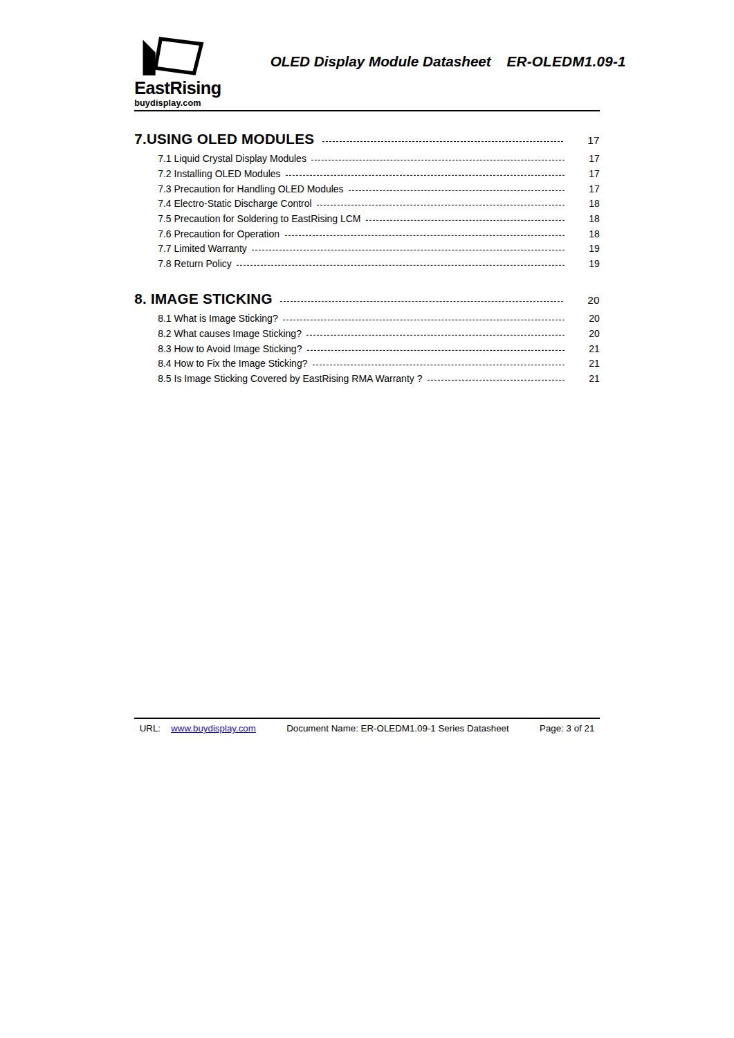EastRising
buydisplay.com
OLED Display Module DatasheetER-OLEDM1.09-1
7.USING OLED MODULES 17
7.1 Liquid Crystal Display Modules 17
7.2 Installing OLED Modules 17
7.3 Precaution for Handling OLED Modules 17
7.4 Electro-Static Discharge Control 18
7.5 Precaution for Soldering to EastRising LCM 18
7.6 Precaution for Operation 18
7.7 Limited Warranty 19
7.8 Return Policy 19
8. IMAGE STICKING 20
8.1 What is Image Sticking? 20
8.2 What causes Image Sticking? 20
8.3 How to Avoid Image Sticking? 21
8.4 How to Fix the Image Sticking? 21
8.5 Is Image Sticking Covered by EastRising RMA Warranty ? 21
URL: www.buydisplay.com Document Name: ER-OLEDM1.09-1 Series Datasheet Page: 3 of 21